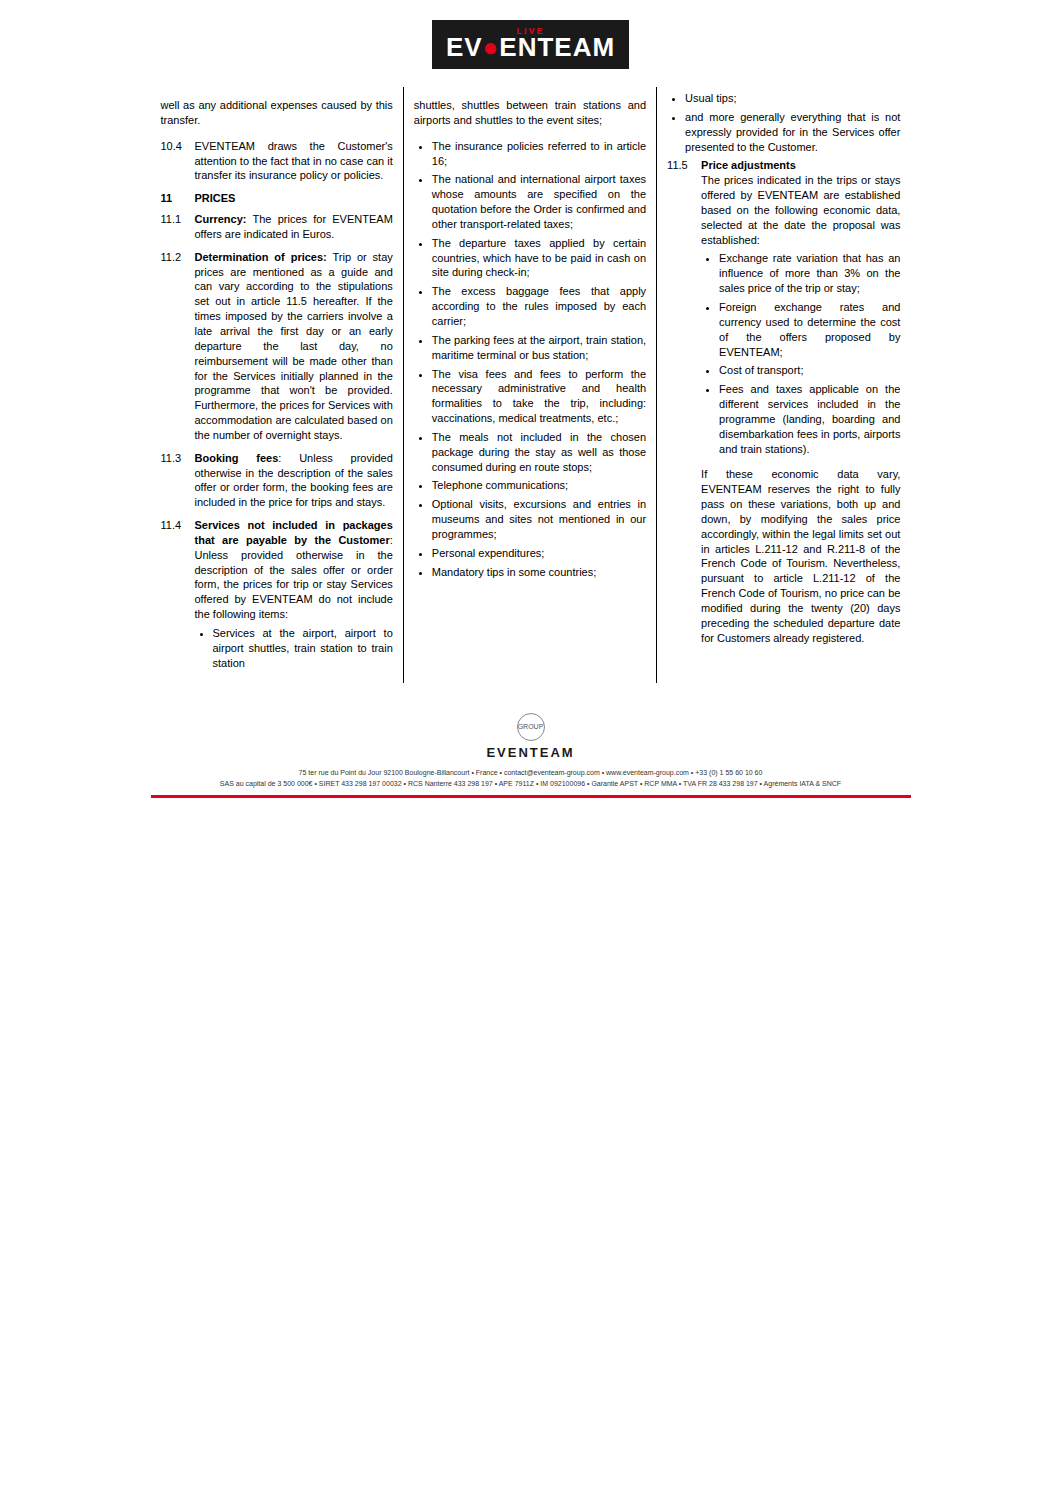LIVE EV●ENTEAM
well as any additional expenses caused by this transfer.
10.4
EVENTEAM draws the Customer's attention to the fact that in no case can it transfer its insurance policy or policies.
11
PRICES
11.1
Currency: The prices for EVENTEAM offers are indicated in Euros.
11.2
Determination of prices: Trip or stay prices are mentioned as a guide and can vary according to the stipulations set out in article 11.5 hereafter. If the times imposed by the carriers involve a late arrival the first day or an early departure the last day, no reimbursement will be made other than for the Services initially planned in the programme that won't be provided. Furthermore, the prices for Services with accommodation are calculated based on the number of overnight stays.
11.3
Booking fees: Unless provided otherwise in the description of the sales offer or order form, the booking fees are included in the price for trips and stays.
11.4
Services not included in packages that are payable by the Customer: Unless provided otherwise in the description of the sales offer or order form, the prices for trip or stay Services offered by EVENTEAM do not include the following items:
Services at the airport, airport to airport shuttles, train station to train station
shuttles, shuttles between train stations and airports and shuttles to the event sites;
The insurance policies referred to in article 16;
The national and international airport taxes whose amounts are specified on the quotation before the Order is confirmed and other transport-related taxes;
The departure taxes applied by certain countries, which have to be paid in cash on site during check-in;
The excess baggage fees that apply according to the rules imposed by each carrier;
The parking fees at the airport, train station, maritime terminal or bus station;
The visa fees and fees to perform the necessary administrative and health formalities to take the trip, including: vaccinations, medical treatments, etc.;
The meals not included in the chosen package during the stay as well as those consumed during en route stops;
Telephone communications;
Optional visits, excursions and entries in museums and sites not mentioned in our programmes;
Personal expenditures;
Mandatory tips in some countries;
Usual tips;
and more generally everything that is not expressly provided for in the Services offer presented to the Customer.
11.5
Price adjustments
The prices indicated in the trips or stays offered by EVENTEAM are established based on the following economic data, selected at the date the proposal was established:
Exchange rate variation that has an influence of more than 3% on the sales price of the trip or stay;
Foreign exchange rates and currency used to determine the cost of the offers proposed by EVENTEAM;
Cost of transport;
Fees and taxes applicable on the different services included in the programme (landing, boarding and disembarkation fees in ports, airports and train stations).
If these economic data vary, EVENTEAM reserves the right to fully pass on these variations, both up and down, by modifying the sales price accordingly, within the legal limits set out in articles L.211-12 and R.211-8 of the French Code of Tourism. Nevertheless, pursuant to article L.211-12 of the French Code of Tourism, no price can be modified during the twenty (20) days preceding the scheduled departure date for Customers already registered.
GROUP
EVENTEAM
75 ter rue du Point du Jour 92100 Boulogne-Billancourt • France • contact@eventeam-group.com • www.eventeam-group.com • +33 (0) 1 55 60 10 60
SAS au capital de 3 500 000€ • SIRET 433 298 197 00032 • RCS Nanterre 433 298 197 • APE 7911Z • IM 092100096 • Garantie APST • RCP MMA • TVA FR 28 433 298 197 • Agréments IATA & SNCF